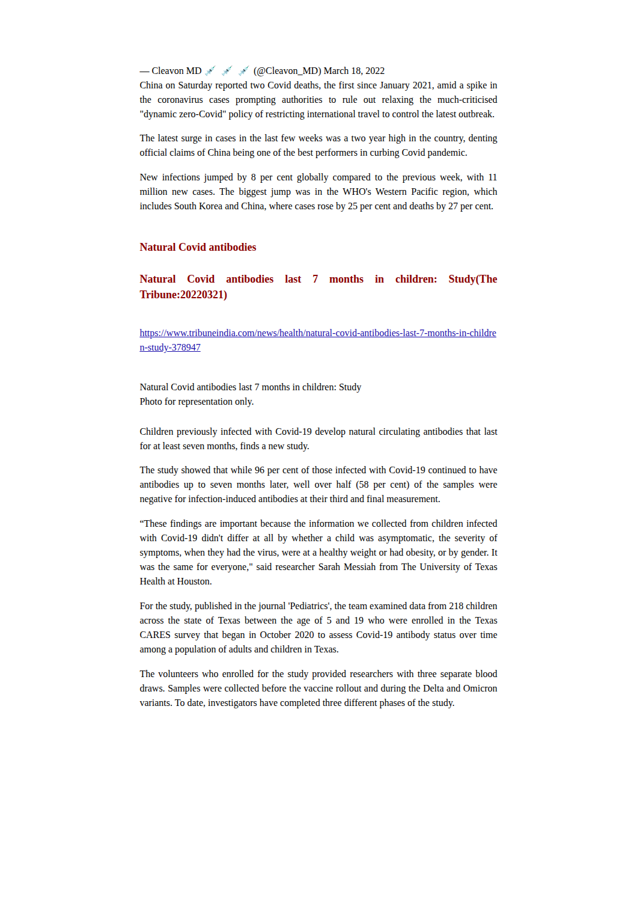— Cleavon MD 💉 💉 💉 (@Cleavon_MD) March 18, 2022
China on Saturday reported two Covid deaths, the first since January 2021, amid a spike in the coronavirus cases prompting authorities to rule out relaxing the much-criticised "dynamic zero-Covid" policy of restricting international travel to control the latest outbreak.
The latest surge in cases in the last few weeks was a two year high in the country, denting official claims of China being one of the best performers in curbing Covid pandemic.
New infections jumped by 8 per cent globally compared to the previous week, with 11 million new cases. The biggest jump was in the WHO's Western Pacific region, which includes South Korea and China, where cases rose by 25 per cent and deaths by 27 per cent.
Natural Covid antibodies
Natural Covid antibodies last 7 months in children: Study(The Tribune:20220321)
https://www.tribuneindia.com/news/health/natural-covid-antibodies-last-7-months-in-children-study-378947
Natural Covid antibodies last 7 months in children: Study Photo for representation only.
Children previously infected with Covid-19 develop natural circulating antibodies that last for at least seven months, finds a new study.
The study showed that while 96 per cent of those infected with Covid-19 continued to have antibodies up to seven months later, well over half (58 per cent) of the samples were negative for infection-induced antibodies at their third and final measurement.
“These findings are important because the information we collected from children infected with Covid-19 didn't differ at all by whether a child was asymptomatic, the severity of symptoms, when they had the virus, were at a healthy weight or had obesity, or by gender. It was the same for everyone," said researcher Sarah Messiah from The University of Texas Health at Houston.
For the study, published in the journal 'Pediatrics', the team examined data from 218 children across the state of Texas between the age of 5 and 19 who were enrolled in the Texas CARES survey that began in October 2020 to assess Covid-19 antibody status over time among a population of adults and children in Texas.
The volunteers who enrolled for the study provided researchers with three separate blood draws. Samples were collected before the vaccine rollout and during the Delta and Omicron variants. To date, investigators have completed three different phases of the study.